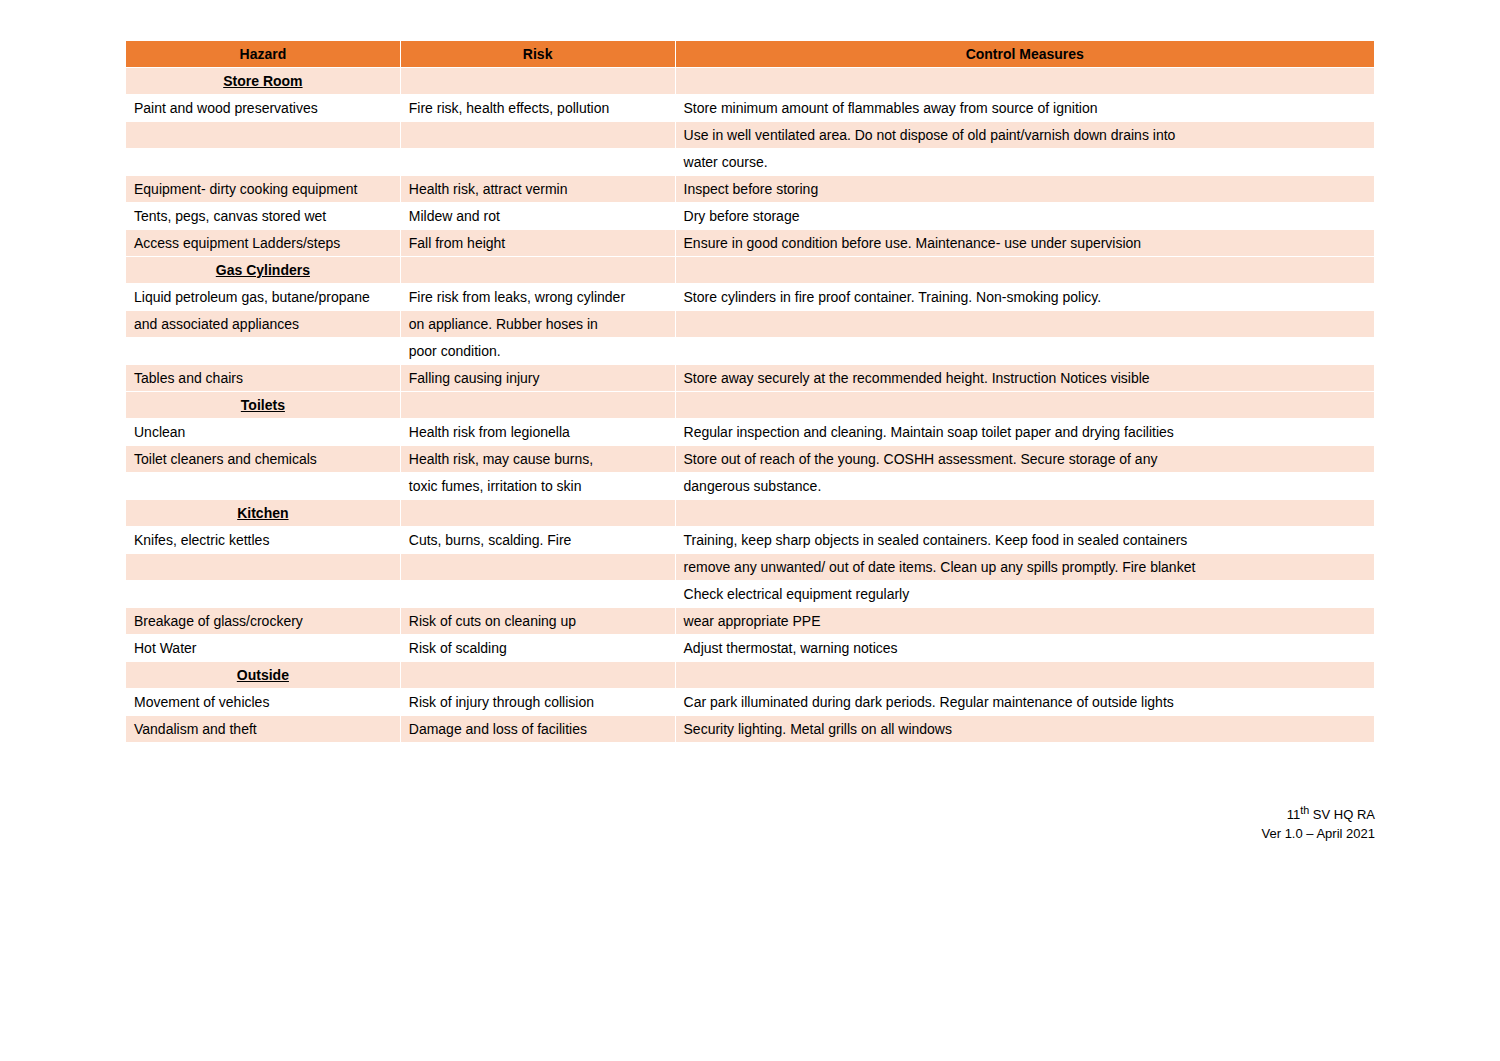| Hazard | Risk | Control Measures |
| --- | --- | --- |
| Store Room | | |
| Paint and wood preservatives | Fire risk, health effects, pollution | Store minimum amount of flammables away from source of ignition |
| | | Use in well ventilated area. Do not dispose of old paint/varnish down drains into |
| | | water course. |
| Equipment- dirty cooking equipment | Health risk, attract vermin | Inspect before storing |
| Tents, pegs, canvas stored wet | Mildew and rot | Dry before storage |
| Access equipment Ladders/steps | Fall from height | Ensure in good condition before use. Maintenance- use under supervision |
| Gas Cylinders | | |
| Liquid petroleum gas, butane/propane | Fire risk from leaks, wrong cylinder | Store cylinders in fire proof container. Training. Non-smoking policy. |
| and associated appliances | on appliance. Rubber hoses in | |
| | poor condition. | |
| Tables and chairs | Falling causing injury | Store away securely at the recommended height. Instruction Notices visible |
| Toilets | | |
| Unclean | Health risk from legionella | Regular inspection and cleaning. Maintain soap toilet paper and drying facilities |
| Toilet cleaners and chemicals | Health risk, may cause burns, | Store out of reach of the young. COSHH assessment. Secure storage of any |
| | toxic fumes, irritation to skin | dangerous substance. |
| Kitchen | | |
| Knifes, electric kettles | Cuts, burns, scalding. Fire | Training, keep sharp objects in sealed containers. Keep food in sealed containers |
| | | remove any unwanted/ out of date items. Clean up any spills promptly. Fire blanket |
| | | Check electrical equipment regularly |
| Breakage of glass/crockery | Risk of cuts on cleaning up | wear appropriate PPE |
| Hot Water | Risk of scalding | Adjust thermostat, warning notices |
| Outside | | |
| Movement of vehicles | Risk of injury through collision | Car park illuminated during dark periods. Regular maintenance of outside lights |
| Vandalism and theft | Damage and loss of facilities | Security lighting. Metal grills on all windows |
11th SV HQ RA
Ver 1.0 – April 2021